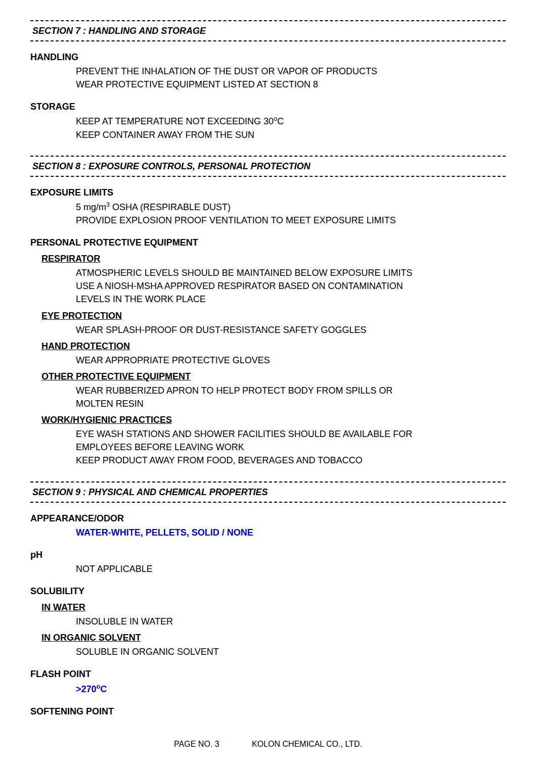SECTION 7 : HANDLING AND STORAGE
HANDLING
PREVENT THE INHALATION OF THE DUST OR VAPOR OF PRODUCTS
WEAR PROTECTIVE EQUIPMENT LISTED AT SECTION 8
STORAGE
KEEP AT TEMPERATURE NOT EXCEEDING 30oC
KEEP CONTAINER AWAY FROM THE SUN
SECTION 8 : EXPOSURE CONTROLS, PERSONAL PROTECTION
EXPOSURE LIMITS
5 mg/m3 OSHA (RESPIRABLE DUST)
PROVIDE EXPLOSION PROOF VENTILATION TO MEET EXPOSURE LIMITS
PERSONAL PROTECTIVE EQUIPMENT
RESPIRATOR
ATMOSPHERIC LEVELS SHOULD BE MAINTAINED BELOW EXPOSURE LIMITS
USE A NIOSH-MSHA APPROVED RESPIRATOR BASED ON CONTAMINATION
LEVELS IN THE WORK PLACE
EYE PROTECTION
WEAR SPLASH-PROOF OR DUST-RESISTANCE SAFETY GOGGLES
HAND PROTECTION
WEAR APPROPRIATE PROTECTIVE GLOVES
OTHER PROTECTIVE EQUIPMENT
WEAR RUBBERIZED APRON TO HELP PROTECT BODY FROM SPILLS OR
MOLTEN RESIN
WORK/HYGIENIC PRACTICES
EYE WASH STATIONS AND SHOWER FACILITIES SHOULD BE AVAILABLE FOR
EMPLOYEES BEFORE LEAVING WORK
KEEP PRODUCT AWAY FROM FOOD, BEVERAGES AND TOBACCO
SECTION 9 : PHYSICAL AND CHEMICAL PROPERTIES
APPEARANCE/ODOR
WATER-WHITE, PELLETS, SOLID / NONE
pH
NOT APPLICABLE
SOLUBILITY
IN WATER
INSOLUBLE IN WATER
IN ORGANIC SOLVENT
SOLUBLE IN ORGANIC SOLVENT
FLASH POINT
>270oC
SOFTENING POINT
PAGE NO. 3 KOLON CHEMICAL CO., LTD.